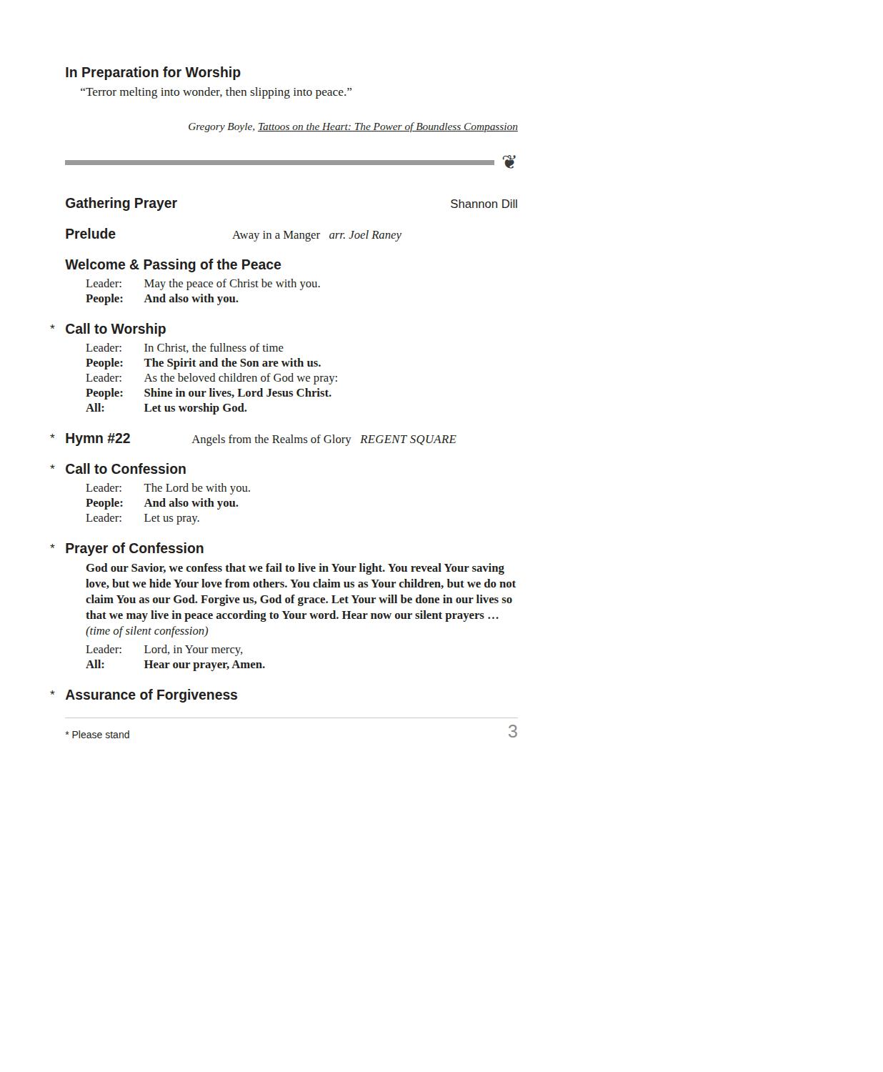In Preparation for Worship
“Terror melting into wonder, then slipping into peace.”
Gregory Boyle, Tattoos on the Heart: The Power of Boundless Compassion
❦
Gathering Prayer Shannon Dill
Prelude Away in a Manger arr. Joel Raney
Welcome & Passing of the Peace
| Leader: | May the peace of Christ be with you. |
| People: | And also with you. |
* Call to Worship
| Leader: | In Christ, the fullness of time |
| People: | The Spirit and the Son are with us. |
| Leader: | As the beloved children of God we pray: |
| People: | Shine in our lives, Lord Jesus Christ. |
| All: | Let us worship God. |
* Hymn #22 Angels from the Realms of Glory REGENT SQUARE
* Call to Confession
| Leader: | The Lord be with you. |
| People: | And also with you. |
| Leader: | Let us pray. |
* Prayer of Confession
God our Savior, we confess that we fail to live in Your light. You reveal Your saving love, but we hide Your love from others. You claim us as Your children, but we do not claim You as our God. Forgive us, God of grace. Let Your will be done in our lives so that we may live in peace according to Your word. Hear now our silent prayers … (time of silent confession)
| Leader: | Lord, in Your mercy, |
| All: | Hear our prayer, Amen. |
* Assurance of Forgiveness
* Please stand
3